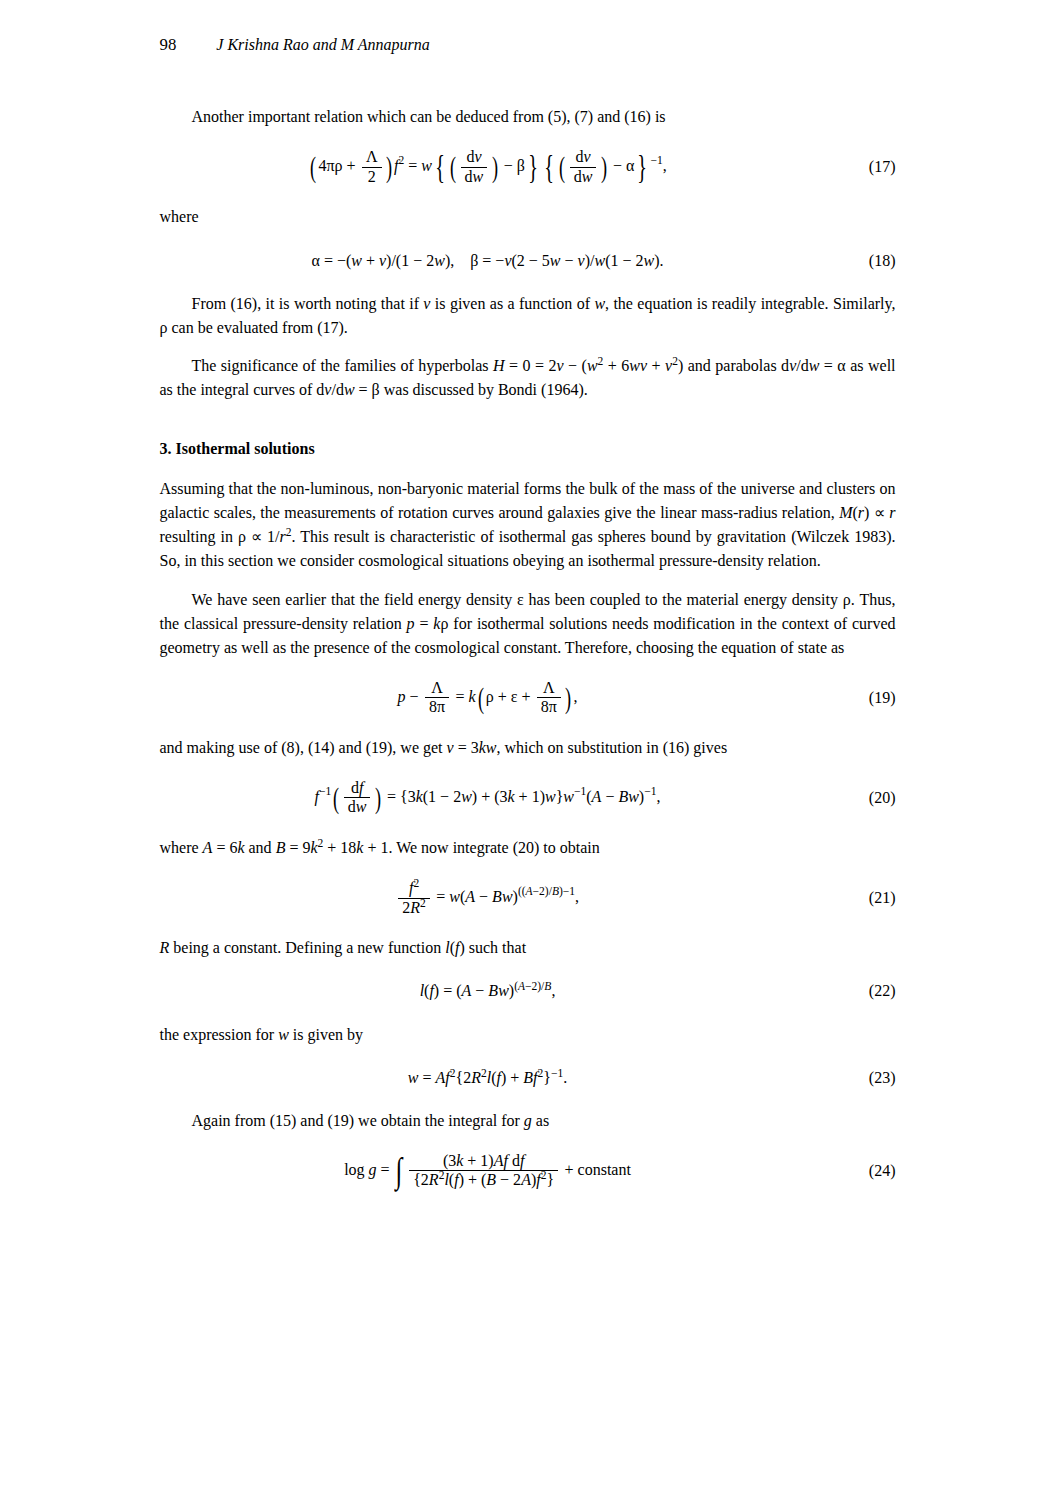98 J Krishna Rao and M Annapurna
Another important relation which can be deduced from (5), (7) and (16) is
(4πρ + Λ 2) f2 = w{(dv dw) − β}{(dv dw) − α}−1, (17)
where
α = −(w + v)/(1 − 2w), β = −v(2 − 5w − v)/w(1 − 2w). (18)
From (16), it is worth noting that if v is given as a function of w, the equation is readily integrable. Similarly, ρ can be evaluated from (17).
The significance of the families of hyperbolas H = 0 = 2v − (w2 + 6wv + v2) and parabolas dv/dw = α as well as the integral curves of dv/dw = β was discussed by Bondi (1964).
3. Isothermal solutions
Assuming that the non-luminous, non-baryonic material forms the bulk of the mass of the universe and clusters on galactic scales, the measurements of rotation curves around galaxies give the linear mass-radius relation, M(r) ∝ r resulting in ρ ∝ 1/r2. This result is characteristic of isothermal gas spheres bound by gravitation (Wilczek 1983). So, in this section we consider cosmological situations obeying an isothermal pressure-density relation.
We have seen earlier that the field energy density ε has been coupled to the material energy density ρ. Thus, the classical pressure-density relation p = kρ for isothermal solutions needs modification in the context of curved geometry as well as the presence of the cosmological constant. Therefore, choosing the equation of state as
p − Λ 8π = k(ρ + ε + Λ 8π), (19)
and making use of (8), (14) and (19), we get v = 3kw, which on substitution in (16) gives
f−1(df dw) = {3k(1 − 2w) + (3k + 1)w}w−1(A − Bw)−1, (20)
where A = 6k and B = 9k2 + 18k + 1. We now integrate (20) to obtain
f22R2 = w(A − Bw)((A−2)/B)−1, (21)
R being a constant. Defining a new function l(f) such that
l(f) = (A − Bw)(A−2)/B, (22)
the expression for w is given by
w = Af2{2R2l(f) + Bf2}−1. (23)
Again from (15) and (19) we obtain the integral for g as
log g = ∫(3k + 1)Af df{2R2l(f) + (B − 2A)f2} + constant (24)